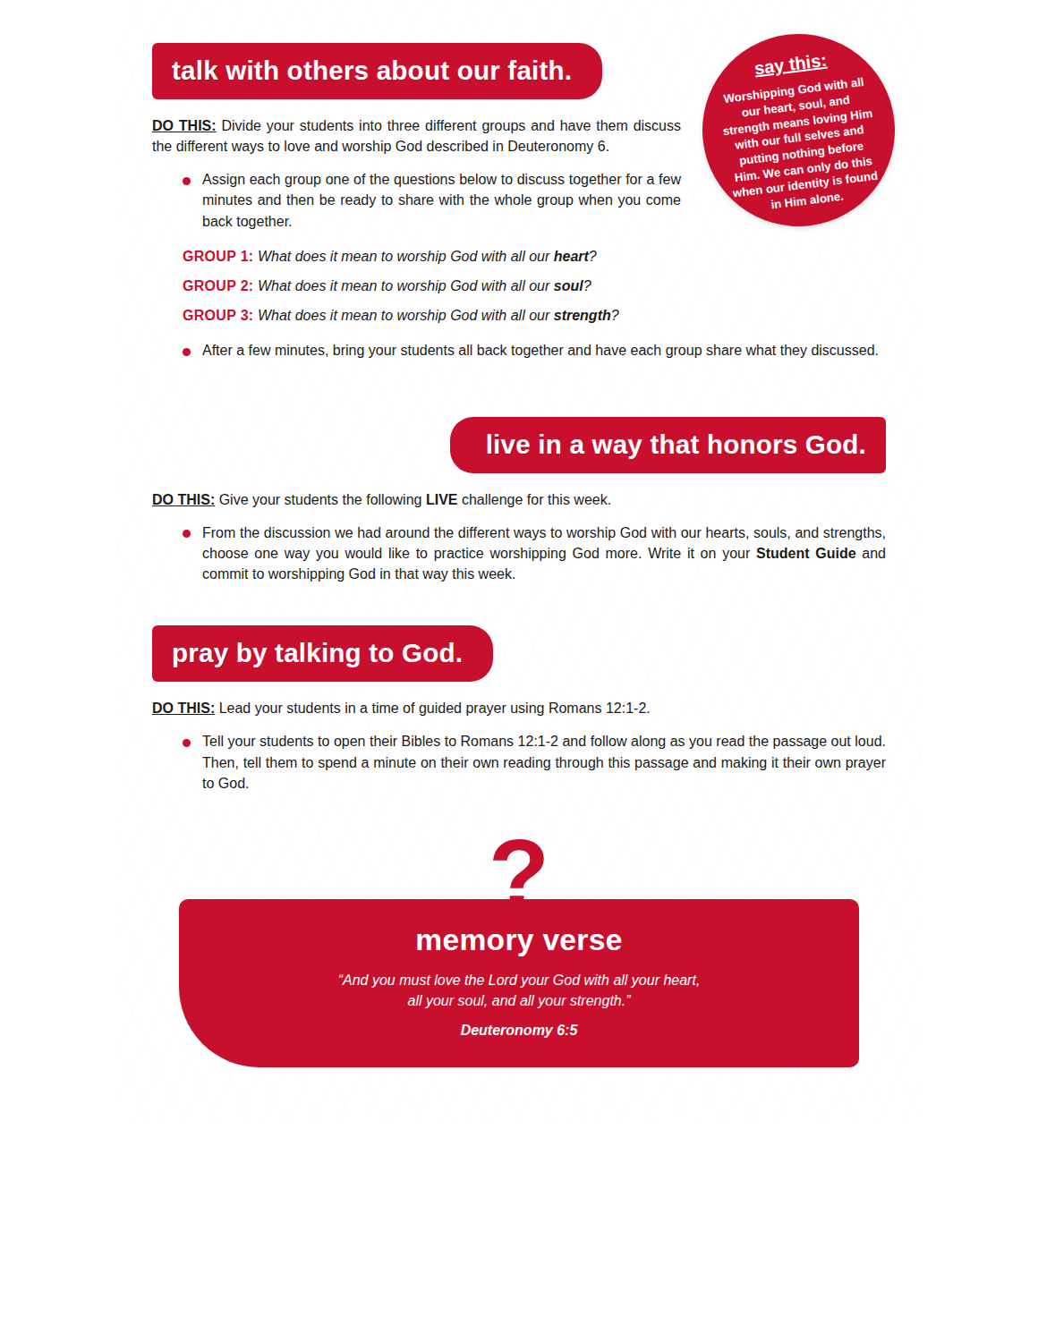talk with others about our faith.
say this:
Worshipping God with all our heart, soul, and strength means loving Him with our full selves and putting nothing before Him. We can only do this when our identity is found in Him alone.
DO THIS: Divide your students into three different groups and have them discuss the different ways to love and worship God described in Deuteronomy 6.
Assign each group one of the questions below to discuss together for a few minutes and then be ready to share with the whole group when you come back together.
GROUP 1: What does it mean to worship God with all our heart?
GROUP 2: What does it mean to worship God with all our soul?
GROUP 3: What does it mean to worship God with all our strength?
After a few minutes, bring your students all back together and have each group share what they discussed.
live in a way that honors God.
DO THIS: Give your students the following LIVE challenge for this week.
From the discussion we had around the different ways to worship God with our hearts, souls, and strengths, choose one way you would like to practice worshipping God more. Write it on your Student Guide and commit to worshipping God in that way this week.
pray by talking to God.
DO THIS: Lead your students in a time of guided prayer using Romans 12:1-2.
Tell your students to open their Bibles to Romans 12:1-2 and follow along as you read the passage out loud. Then, tell them to spend a minute on their own reading through this passage and making it their own prayer to God.
?
memory verse
“And you must love the Lord your God with all your heart,
all your soul, and all your strength.”
Deuteronomy 6:5